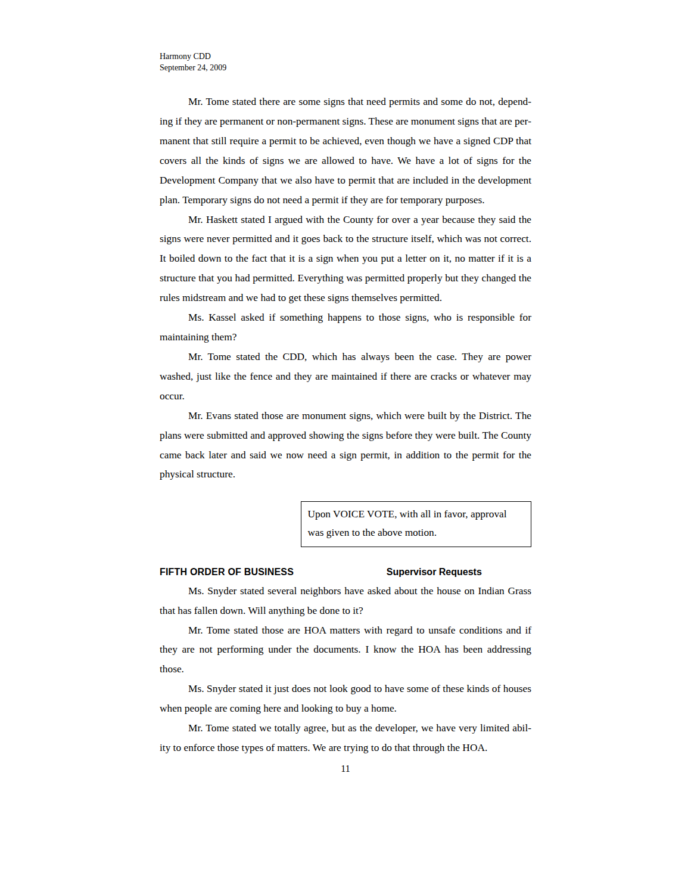Harmony CDD
September 24, 2009
Mr. Tome stated there are some signs that need permits and some do not, depending if they are permanent or non-permanent signs. These are monument signs that are permanent that still require a permit to be achieved, even though we have a signed CDP that covers all the kinds of signs we are allowed to have. We have a lot of signs for the Development Company that we also have to permit that are included in the development plan. Temporary signs do not need a permit if they are for temporary purposes.
Mr. Haskett stated I argued with the County for over a year because they said the signs were never permitted and it goes back to the structure itself, which was not correct. It boiled down to the fact that it is a sign when you put a letter on it, no matter if it is a structure that you had permitted. Everything was permitted properly but they changed the rules midstream and we had to get these signs themselves permitted.
Ms. Kassel asked if something happens to those signs, who is responsible for maintaining them?
Mr. Tome stated the CDD, which has always been the case. They are power washed, just like the fence and they are maintained if there are cracks or whatever may occur.
Mr. Evans stated those are monument signs, which were built by the District. The plans were submitted and approved showing the signs before they were built. The County came back later and said we now need a sign permit, in addition to the permit for the physical structure.
Upon VOICE VOTE, with all in favor, approval was given to the above motion.
FIFTH ORDER OF BUSINESS Supervisor Requests
Ms. Snyder stated several neighbors have asked about the house on Indian Grass that has fallen down. Will anything be done to it?
Mr. Tome stated those are HOA matters with regard to unsafe conditions and if they are not performing under the documents. I know the HOA has been addressing those.
Ms. Snyder stated it just does not look good to have some of these kinds of houses when people are coming here and looking to buy a home.
Mr. Tome stated we totally agree, but as the developer, we have very limited ability to enforce those types of matters. We are trying to do that through the HOA.
11